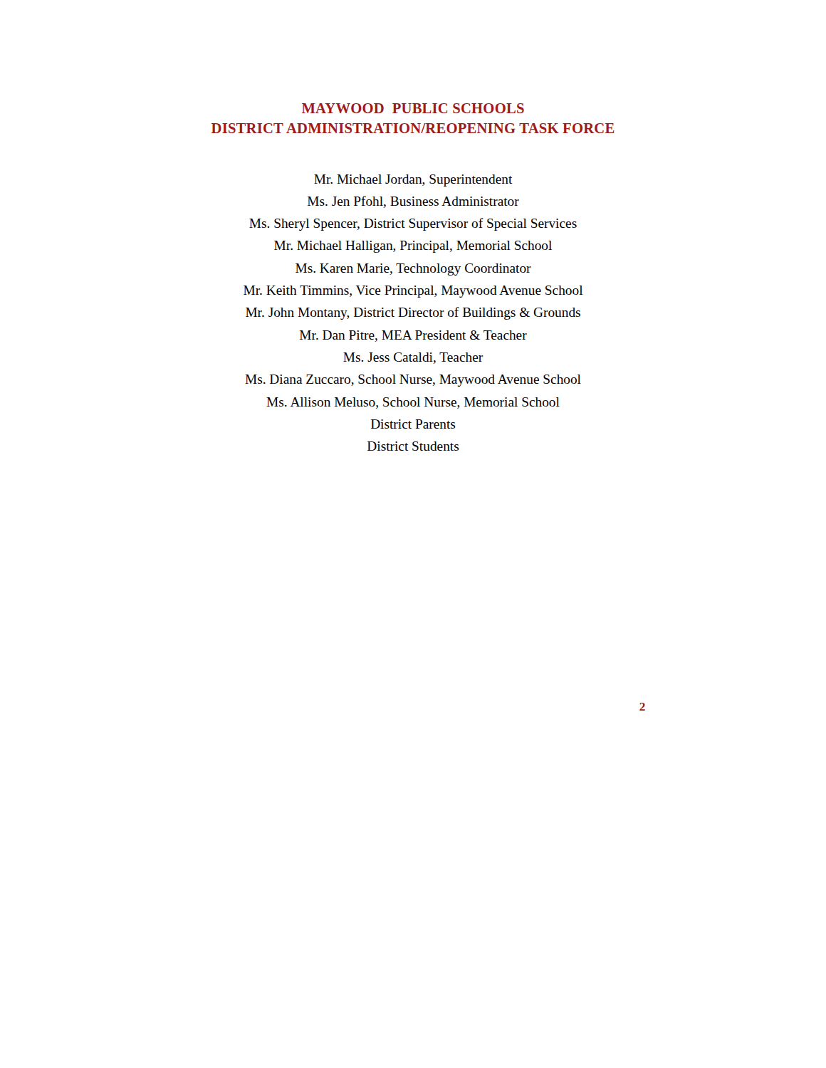MAYWOOD PUBLIC SCHOOLS
DISTRICT ADMINISTRATION/REOPENING TASK FORCE
Mr. Michael Jordan, Superintendent
Ms. Jen Pfohl, Business Administrator
Ms. Sheryl Spencer, District Supervisor of Special Services
Mr. Michael Halligan, Principal, Memorial School
Ms. Karen Marie, Technology Coordinator
Mr. Keith Timmins, Vice Principal, Maywood Avenue School
Mr. John Montany, District Director of Buildings & Grounds
Mr. Dan Pitre, MEA President & Teacher
Ms. Jess Cataldi, Teacher
Ms. Diana Zuccaro, School Nurse, Maywood Avenue School
Ms. Allison Meluso, School Nurse, Memorial School
District Parents
District Students
2